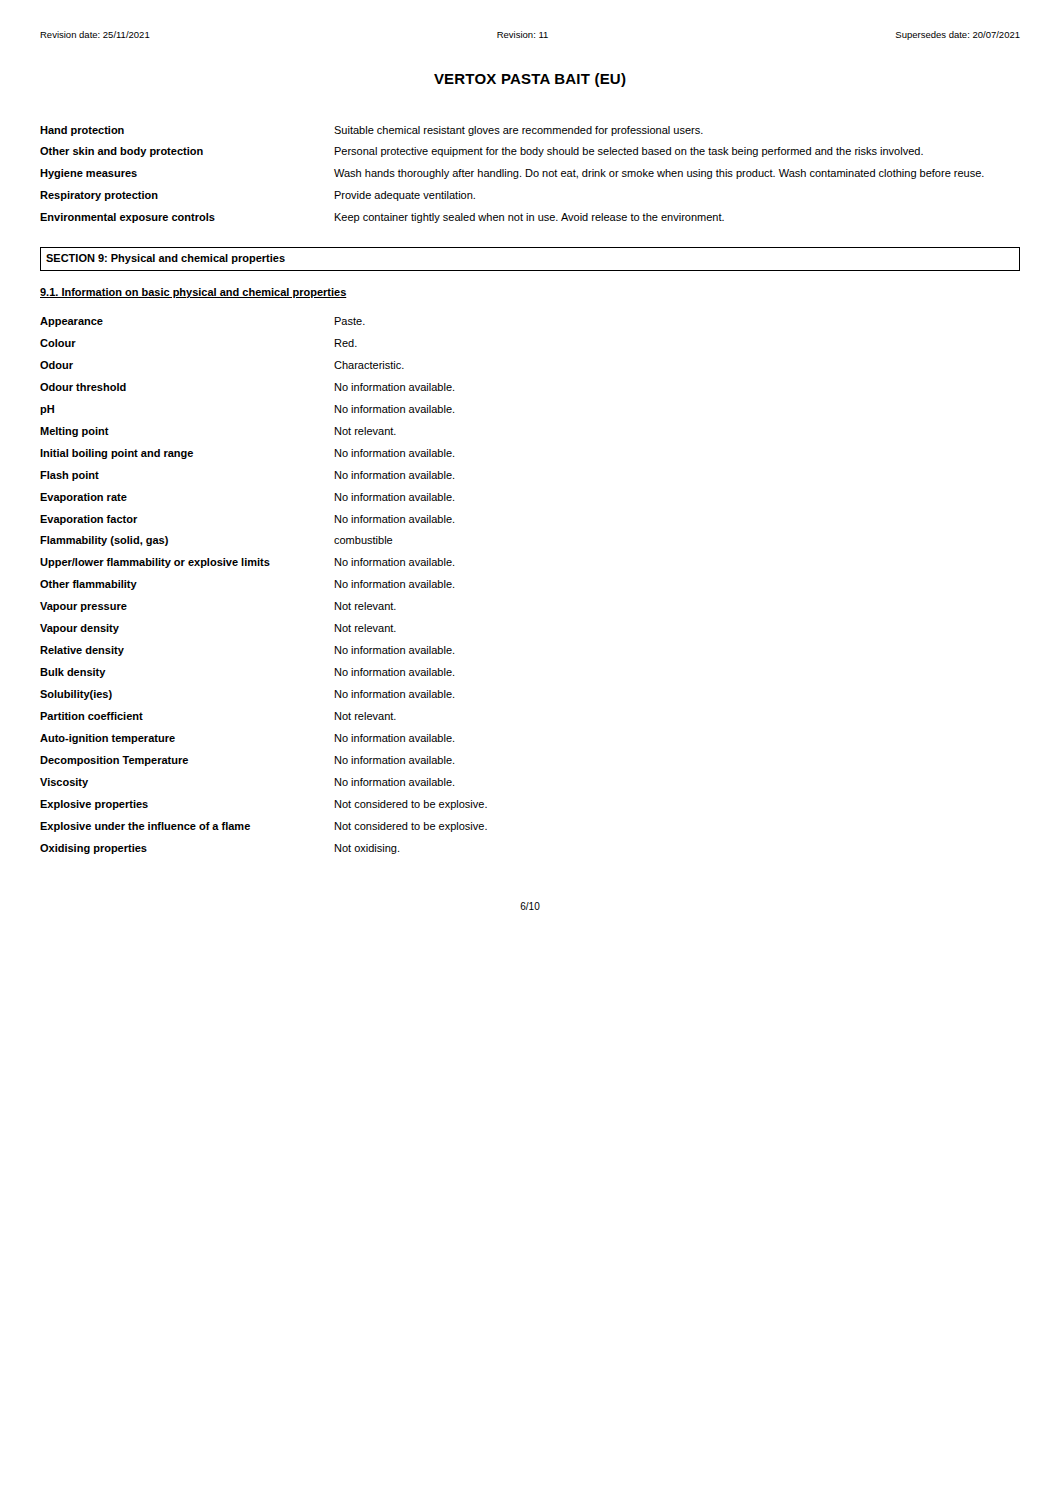Revision date: 25/11/2021 Revision: 11 Supersedes date: 20/07/2021
VERTOX PASTA BAIT (EU)
| Hand protection | Suitable chemical resistant gloves are recommended for professional users. |
| Other skin and body protection | Personal protective equipment for the body should be selected based on the task being performed and the risks involved. |
| Hygiene measures | Wash hands thoroughly after handling. Do not eat, drink or smoke when using this product. Wash contaminated clothing before reuse. |
| Respiratory protection | Provide adequate ventilation. |
| Environmental exposure controls | Keep container tightly sealed when not in use. Avoid release to the environment. |
SECTION 9: Physical and chemical properties
9.1. Information on basic physical and chemical properties
| Appearance | Paste. |
| Colour | Red. |
| Odour | Characteristic. |
| Odour threshold | No information available. |
| pH | No information available. |
| Melting point | Not relevant. |
| Initial boiling point and range | No information available. |
| Flash point | No information available. |
| Evaporation rate | No information available. |
| Evaporation factor | No information available. |
| Flammability (solid, gas) | combustible |
| Upper/lower flammability or explosive limits | No information available. |
| Other flammability | No information available. |
| Vapour pressure | Not relevant. |
| Vapour density | Not relevant. |
| Relative density | No information available. |
| Bulk density | No information available. |
| Solubility(ies) | No information available. |
| Partition coefficient | Not relevant. |
| Auto-ignition temperature | No information available. |
| Decomposition Temperature | No information available. |
| Viscosity | No information available. |
| Explosive properties | Not considered to be explosive. |
| Explosive under the influence of a flame | Not considered to be explosive. |
| Oxidising properties | Not oxidising. |
6/10